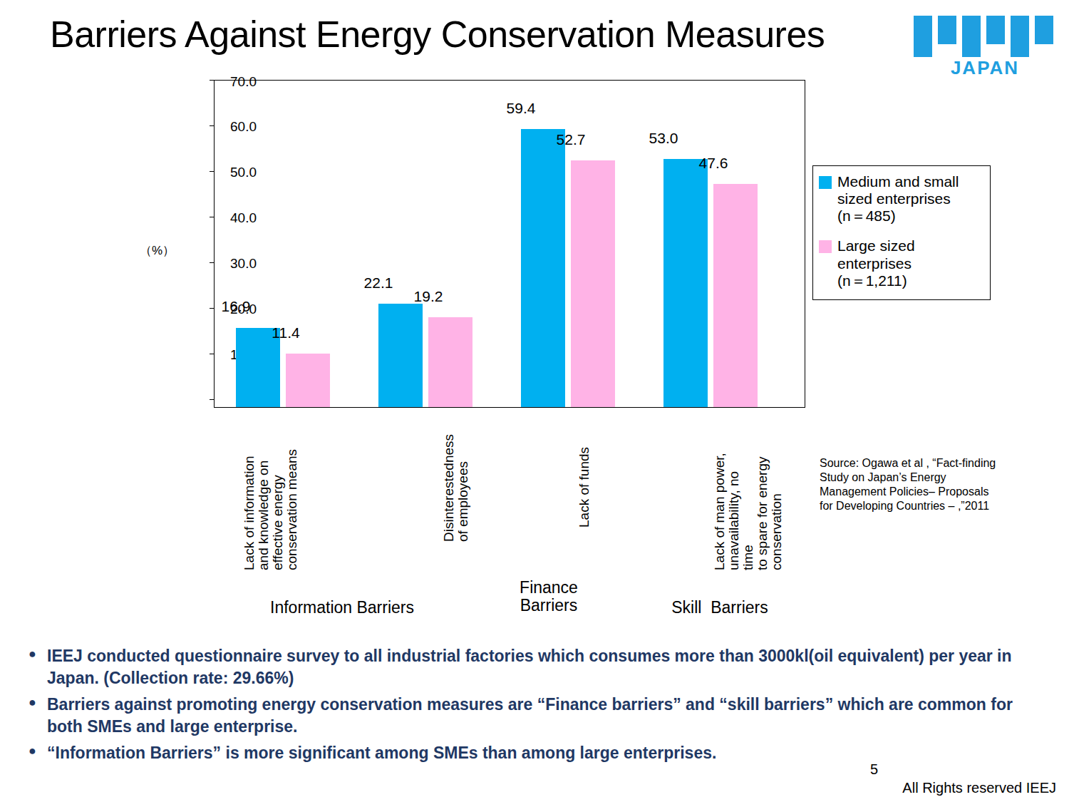Barriers Against Energy Conservation Measures
JAPAN
70.0
60.0
50.0
40.0
30.0
20.0
10.0
-
（%）
16.9
11.4
22.1
19.2
59.4
52.7
53.0
47.6
Lack of information
and knowledge on
effective energy
conservation means
Disinterestedness
of employees
Lack of funds
Lack of man power,
unavailability, no
time
to spare for energy
conservation
Information Barriers
Finance
Barriers
Skill Barriers
Medium and small
sized enterprises
(n＝485)
Large sized
enterprises
(n＝1,211)
Source: Ogawa et al , “Fact-finding Study on Japan’s Energy Management Policies– Proposals for Developing Countries – ,”2011
IEEJ conducted questionnaire survey to all industrial factories which consumes more than 3000kl(oil equivalent) per year in Japan. (Collection rate: 29.66%)
Barriers against promoting energy conservation measures are “Finance barriers” and “skill barriers” which are common for both SMEs and large enterprise.
“Information Barriers” is more significant among SMEs than among large enterprises.
5
All Rights reserved IEEJ